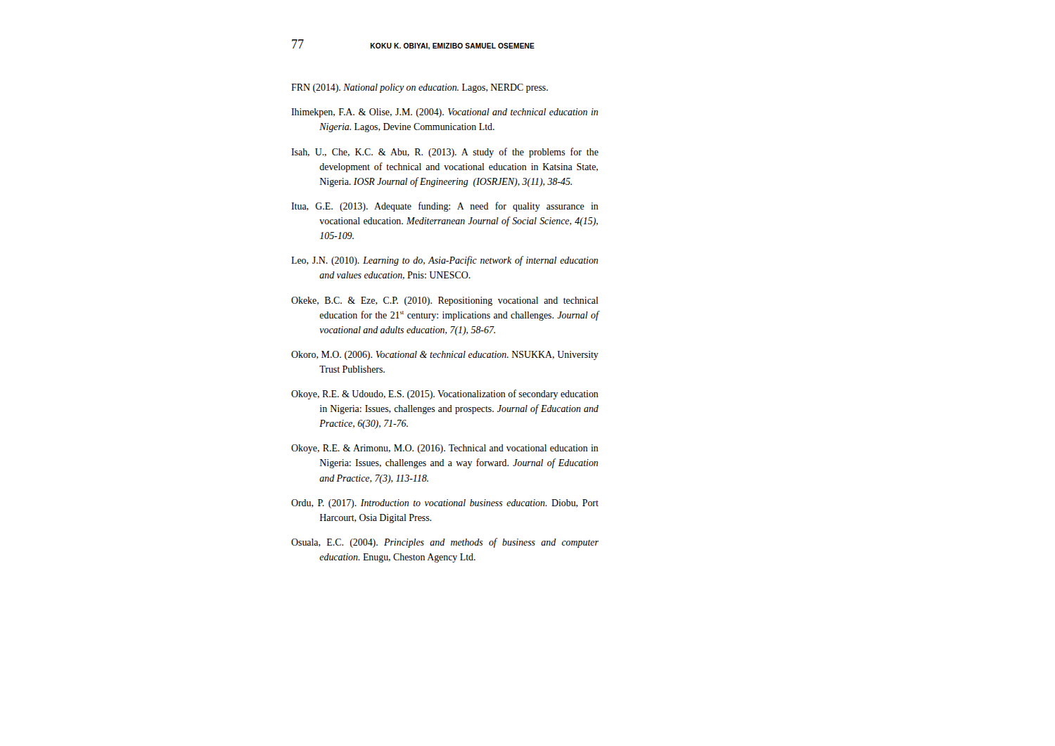77
KOKU K. OBIYAI, EMIZIBO SAMUEL OSEMENE
FRN (2014). National policy on education. Lagos, NERDC press.
Ihimekpen, F.A. & Olise, J.M. (2004). Vocational and technical education in Nigeria. Lagos, Devine Communication Ltd.
Isah, U., Che, K.C. & Abu, R. (2013). A study of the problems for the development of technical and vocational education in Katsina State, Nigeria. IOSR Journal of Engineering (IOSRJEN), 3(11), 38-45.
Itua, G.E. (2013). Adequate funding: A need for quality assurance in vocational education. Mediterranean Journal of Social Science, 4(15), 105-109.
Leo, J.N. (2010). Learning to do, Asia-Pacific network of internal education and values education, Pnis: UNESCO.
Okeke, B.C. & Eze, C.P. (2010). Repositioning vocational and technical education for the 21st century: implications and challenges. Journal of vocational and adults education, 7(1), 58-67.
Okoro, M.O. (2006). Vocational & technical education. NSUKKA, University Trust Publishers.
Okoye, R.E. & Udoudo, E.S. (2015). Vocationalization of secondary education in Nigeria: Issues, challenges and prospects. Journal of Education and Practice, 6(30), 71-76.
Okoye, R.E. & Arimonu, M.O. (2016). Technical and vocational education in Nigeria: Issues, challenges and a way forward. Journal of Education and Practice, 7(3), 113-118.
Ordu, P. (2017). Introduction to vocational business education. Diobu, Port Harcourt, Osia Digital Press.
Osuala, E.C. (2004). Principles and methods of business and computer education. Enugu, Cheston Agency Ltd.